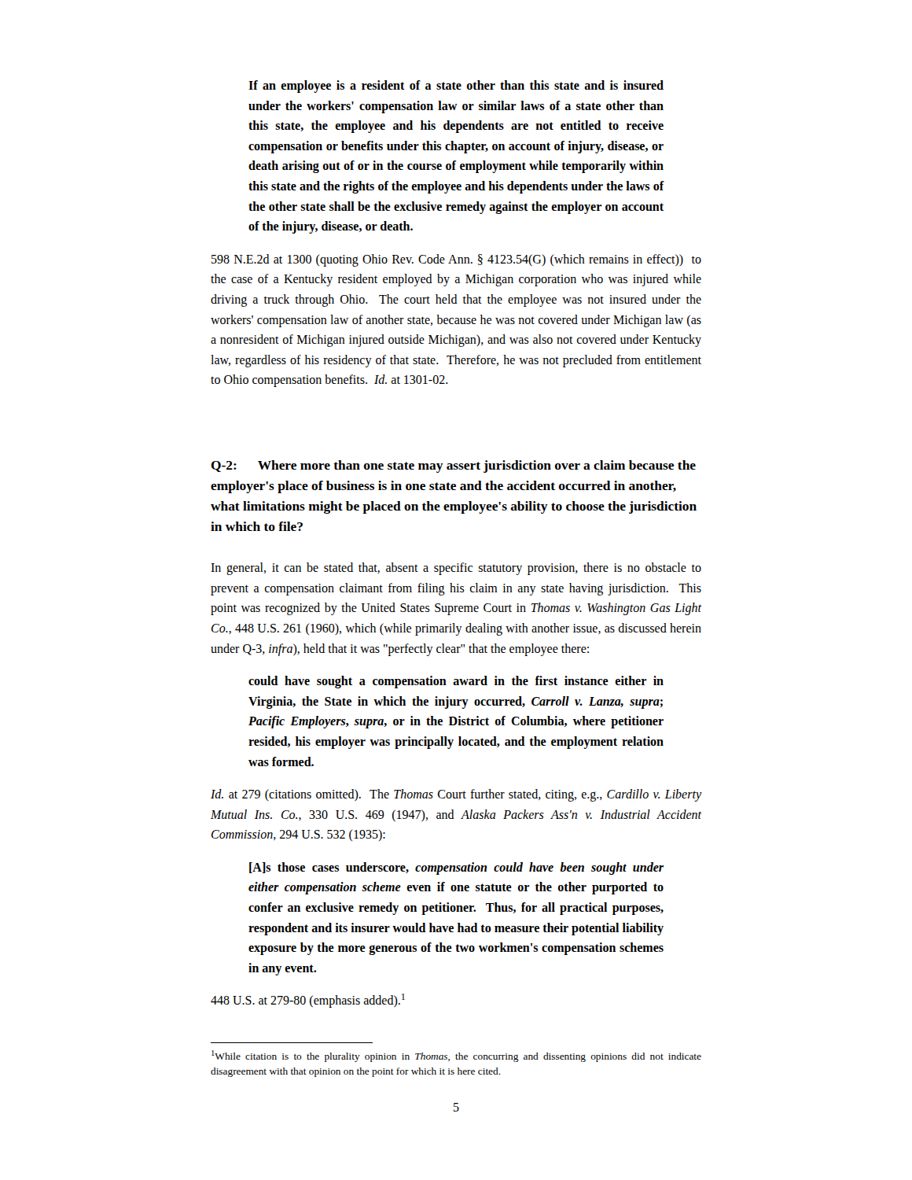If an employee is a resident of a state other than this state and is insured under the workers' compensation law or similar laws of a state other than this state, the employee and his dependents are not entitled to receive compensation or benefits under this chapter, on account of injury, disease, or death arising out of or in the course of employment while temporarily within this state and the rights of the employee and his dependents under the laws of the other state shall be the exclusive remedy against the employer on account of the injury, disease, or death.
598 N.E.2d at 1300 (quoting Ohio Rev. Code Ann. § 4123.54(G) (which remains in effect)) to the case of a Kentucky resident employed by a Michigan corporation who was injured while driving a truck through Ohio. The court held that the employee was not insured under the workers' compensation law of another state, because he was not covered under Michigan law (as a nonresident of Michigan injured outside Michigan), and was also not covered under Kentucky law, regardless of his residency of that state. Therefore, he was not precluded from entitlement to Ohio compensation benefits. Id. at 1301-02.
Q-2: Where more than one state may assert jurisdiction over a claim because the employer's place of business is in one state and the accident occurred in another, what limitations might be placed on the employee's ability to choose the jurisdiction in which to file?
In general, it can be stated that, absent a specific statutory provision, there is no obstacle to prevent a compensation claimant from filing his claim in any state having jurisdiction. This point was recognized by the United States Supreme Court in Thomas v. Washington Gas Light Co., 448 U.S. 261 (1960), which (while primarily dealing with another issue, as discussed herein under Q-3, infra), held that it was "perfectly clear" that the employee there:
could have sought a compensation award in the first instance either in Virginia, the State in which the injury occurred, Carroll v. Lanza, supra; Pacific Employers, supra, or in the District of Columbia, where petitioner resided, his employer was principally located, and the employment relation was formed.
Id. at 279 (citations omitted). The Thomas Court further stated, citing, e.g., Cardillo v. Liberty Mutual Ins. Co., 330 U.S. 469 (1947), and Alaska Packers Ass'n v. Industrial Accident Commission, 294 U.S. 532 (1935):
[A]s those cases underscore, compensation could have been sought under either compensation scheme even if one statute or the other purported to confer an exclusive remedy on petitioner. Thus, for all practical purposes, respondent and its insurer would have had to measure their potential liability exposure by the more generous of the two workmen's compensation schemes in any event.
448 U.S. at 279-80 (emphasis added).1
1While citation is to the plurality opinion in Thomas, the concurring and dissenting opinions did not indicate disagreement with that opinion on the point for which it is here cited.
5